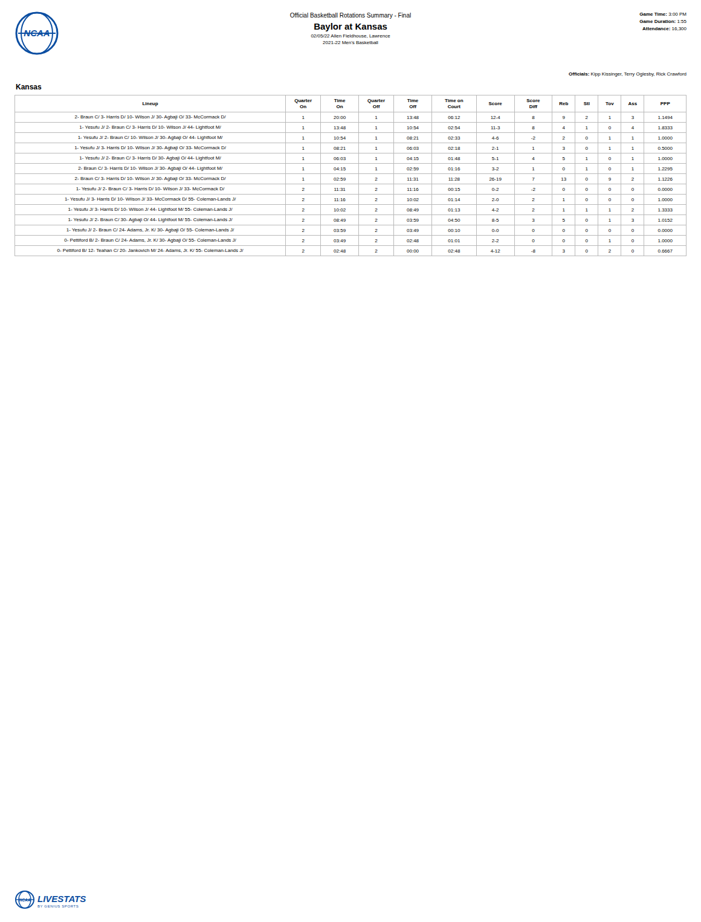NCAA
Official Basketball Rotations Summary - Final
Baylor at Kansas
02/05/22 Allen Fieldhouse, Lawrence
2021-22 Men's Basketball
Game Time: 3:00 PM
Game Duration: 1:55
Attendance: 16,300
Officials: Kipp Kissinger, Terry Oglesby, Rick Crawford
Kansas
| Lineup | Quarter On | Time On | Quarter Off | Time Off | Time on Court | Score | Score Diff | Reb | Stl | Tov | Ass | PPP |
| --- | --- | --- | --- | --- | --- | --- | --- | --- | --- | --- | --- | --- |
| 2- Braun C/ 3- Harris D/ 10- Wilson J/ 30- Agbaji O/ 33- McCormack D/ | 1 | 20:00 | 1 | 13:48 | 06:12 | 12-4 | 8 | 9 | 2 | 1 | 3 | 1.1494 |
| 1- Yesufu J/ 2- Braun C/ 3- Harris D/ 10- Wilson J/ 44- Lightfoot M/ | 1 | 13:48 | 1 | 10:54 | 02:54 | 11-3 | 8 | 4 | 1 | 0 | 4 | 1.8333 |
| 1- Yesufu J/ 2- Braun C/ 10- Wilson J/ 30- Agbaji O/ 44- Lightfoot M/ | 1 | 10:54 | 1 | 08:21 | 02:33 | 4-6 | -2 | 2 | 0 | 1 | 1 | 1.0000 |
| 1- Yesufu J/ 3- Harris D/ 10- Wilson J/ 30- Agbaji O/ 33- McCormack D/ | 1 | 08:21 | 1 | 06:03 | 02:18 | 2-1 | 1 | 3 | 0 | 1 | 1 | 0.5000 |
| 1- Yesufu J/ 2- Braun C/ 3- Harris D/ 30- Agbaji O/ 44- Lightfoot M/ | 1 | 06:03 | 1 | 04:15 | 01:48 | 5-1 | 4 | 5 | 1 | 0 | 1 | 1.0000 |
| 2- Braun C/ 3- Harris D/ 10- Wilson J/ 30- Agbaji O/ 44- Lightfoot M/ | 1 | 04:15 | 1 | 02:59 | 01:16 | 3-2 | 1 | 0 | 1 | 0 | 1 | 1.2295 |
| 2- Braun C/ 3- Harris D/ 10- Wilson J/ 30- Agbaji O/ 33- McCormack D/ | 1 | 02:59 | 2 | 11:31 | 11:28 | 26-19 | 7 | 13 | 0 | 9 | 2 | 1.1226 |
| 1- Yesufu J/ 2- Braun C/ 3- Harris D/ 10- Wilson J/ 33- McCormack D/ | 2 | 11:31 | 2 | 11:16 | 00:15 | 0-2 | -2 | 0 | 0 | 0 | 0 | 0.0000 |
| 1- Yesufu J/ 3- Harris D/ 10- Wilson J/ 33- McCormack D/ 55- Coleman-Lands J/ | 2 | 11:16 | 2 | 10:02 | 01:14 | 2-0 | 2 | 1 | 0 | 0 | 0 | 1.0000 |
| 1- Yesufu J/ 3- Harris D/ 10- Wilson J/ 44- Lightfoot M/ 55- Coleman-Lands J/ | 2 | 10:02 | 2 | 08:49 | 01:13 | 4-2 | 2 | 1 | 1 | 1 | 2 | 1.3333 |
| 1- Yesufu J/ 2- Braun C/ 30- Agbaji O/ 44- Lightfoot M/ 55- Coleman-Lands J/ | 2 | 08:49 | 2 | 03:59 | 04:50 | 8-5 | 3 | 5 | 0 | 1 | 3 | 1.0152 |
| 1- Yesufu J/ 2- Braun C/ 24- Adams, Jr. K/ 30- Agbaji O/ 55- Coleman-Lands J/ | 2 | 03:59 | 2 | 03:49 | 00:10 | 0-0 | 0 | 0 | 0 | 0 | 0 | 0.0000 |
| 0- Pettiford B/ 2- Braun C/ 24- Adams, Jr. K/ 30- Agbaji O/ 55- Coleman-Lands J/ | 2 | 03:49 | 2 | 02:48 | 01:01 | 2-2 | 0 | 0 | 0 | 1 | 0 | 1.0000 |
| 0- Pettiford B/ 12- Teahan C/ 20- Jankovich M/ 24- Adams, Jr. K/ 55- Coleman-Lands J/ | 2 | 02:48 | 2 | 00:00 | 02:48 | 4-12 | -8 | 3 | 0 | 2 | 0 | 0.6667 |
NCAA LIVESTATS BY GENIUS SPORTS